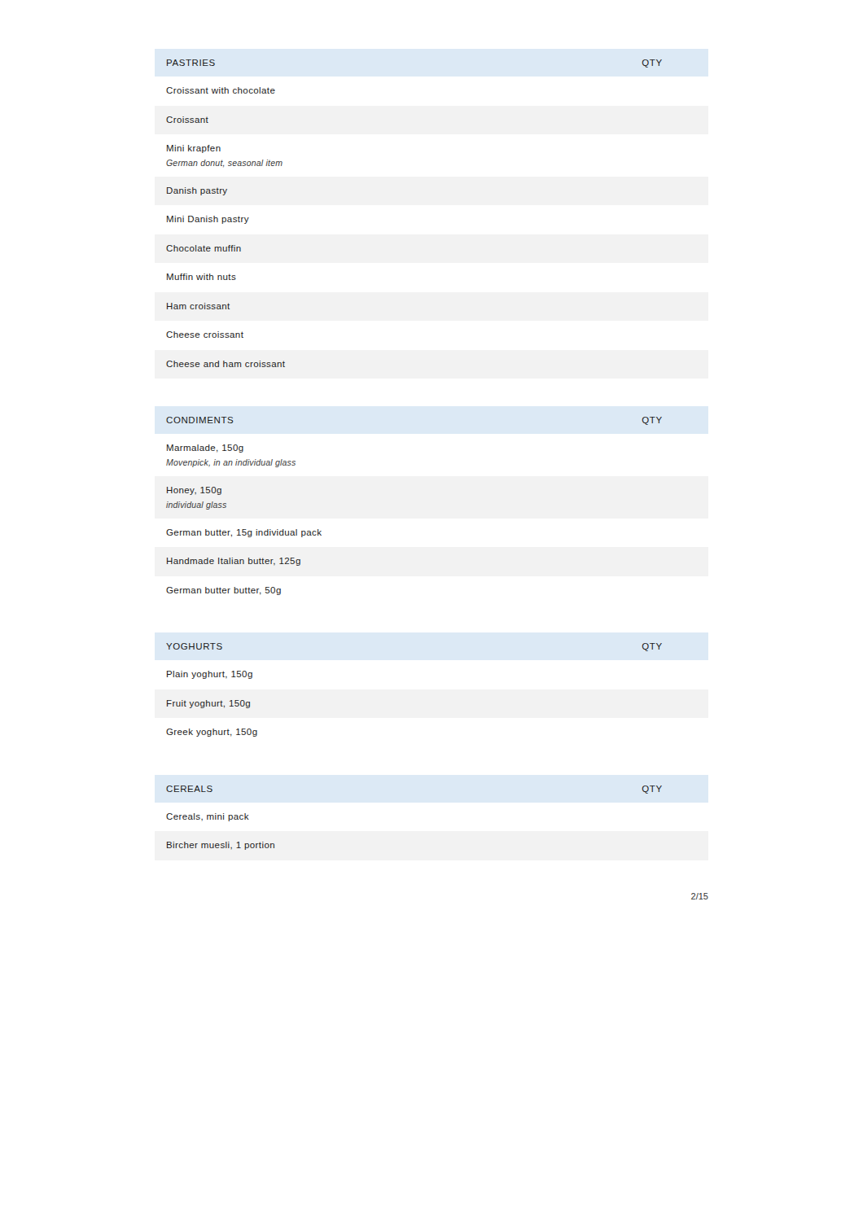| PASTRIES | QTY |
| --- | --- |
| Croissant with chocolate | |
| Croissant | |
| Mini krapfen German donut, seasonal item | |
| Danish pastry | |
| Mini Danish pastry | |
| Chocolate muffin | |
| Muffin with nuts | |
| Ham croissant | |
| Cheese croissant | |
| Cheese and ham croissant | |
| CONDIMENTS | QTY |
| --- | --- |
| Marmalade, 150g Movenpick, in an individual glass | |
| Honey, 150g individual glass | |
| German butter, 15g individual pack | |
| Handmade Italian butter, 125g | |
| German butter butter, 50g | |
| YOGHURTS | QTY |
| --- | --- |
| Plain yoghurt, 150g | |
| Fruit yoghurt, 150g | |
| Greek yoghurt, 150g | |
| CEREALS | QTY |
| --- | --- |
| Cereals, mini pack | |
| Bircher muesli, 1 portion | |
2/15